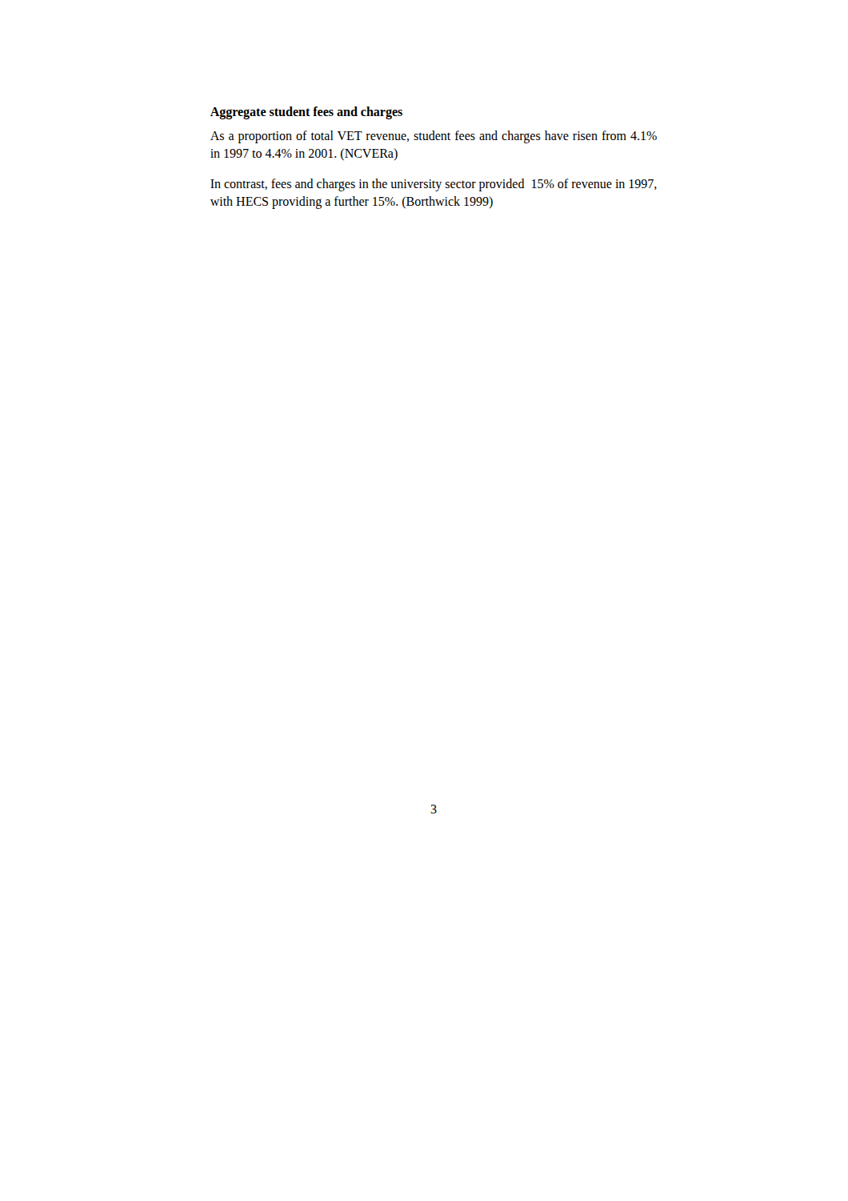Aggregate student fees and charges
As a proportion of total VET revenue, student fees and charges have risen from 4.1% in 1997 to 4.4% in 2001. (NCVERa)
In contrast, fees and charges in the university sector provided 15% of revenue in 1997, with HECS providing a further 15%. (Borthwick 1999)
3